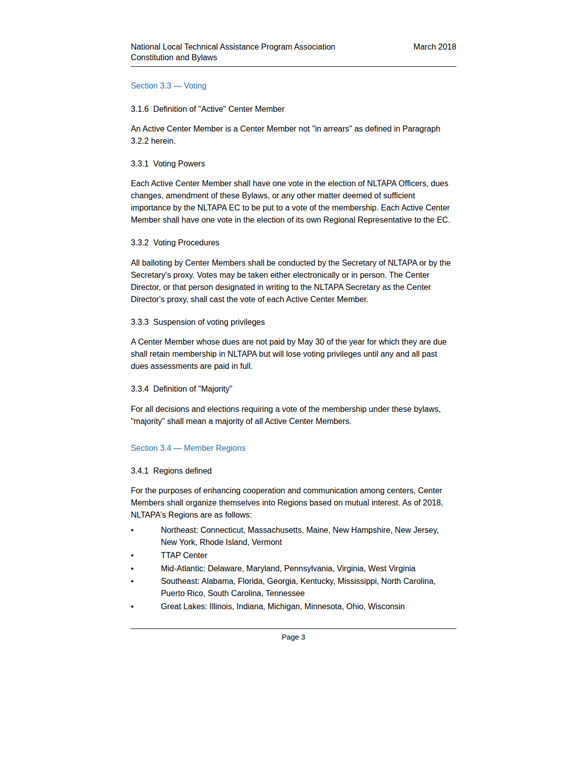National Local Technical Assistance Program Association
Constitution and Bylaws
March 2018
Section 3.3 — Voting
3.1.6 Definition of "Active" Center Member
An Active Center Member is a Center Member not "in arrears" as defined in Paragraph 3.2.2 herein.
3.3.1 Voting Powers
Each Active Center Member shall have one vote in the election of NLTAPA Officers, dues changes, amendment of these Bylaws, or any other matter deemed of sufficient importance by the NLTAPA EC to be put to a vote of the membership. Each Active Center Member shall have one vote in the election of its own Regional Representative to the EC.
3.3.2 Voting Procedures
All balloting by Center Members shall be conducted by the Secretary of NLTAPA or by the Secretary's proxy. Votes may be taken either electronically or in person. The Center Director, or that person designated in writing to the NLTAPA Secretary as the Center Director's proxy, shall cast the vote of each Active Center Member.
3.3.3 Suspension of voting privileges
A Center Member whose dues are not paid by May 30 of the year for which they are due shall retain membership in NLTAPA but will lose voting privileges until any and all past dues assessments are paid in full.
3.3.4 Definition of "Majority"
For all decisions and elections requiring a vote of the membership under these bylaws, "majority" shall mean a majority of all Active Center Members.
Section 3.4 — Member Regions
3.4.1 Regions defined
For the purposes of enhancing cooperation and communication among centers, Center Members shall organize themselves into Regions based on mutual interest. As of 2018, NLTAPA's Regions are as follows:
•Northeast: Connecticut, Massachusetts, Maine, New Hampshire, New Jersey, New York, Rhode Island, Vermont
•TTAP Center
•Mid-Atlantic: Delaware, Maryland, Pennsylvania, Virginia, West Virginia
•Southeast: Alabama, Florida, Georgia, Kentucky, Mississippi, North Carolina, Puerto Rico, South Carolina, Tennessee
•Great Lakes: Illinois, Indiana, Michigan, Minnesota, Ohio, Wisconsin
Page 3